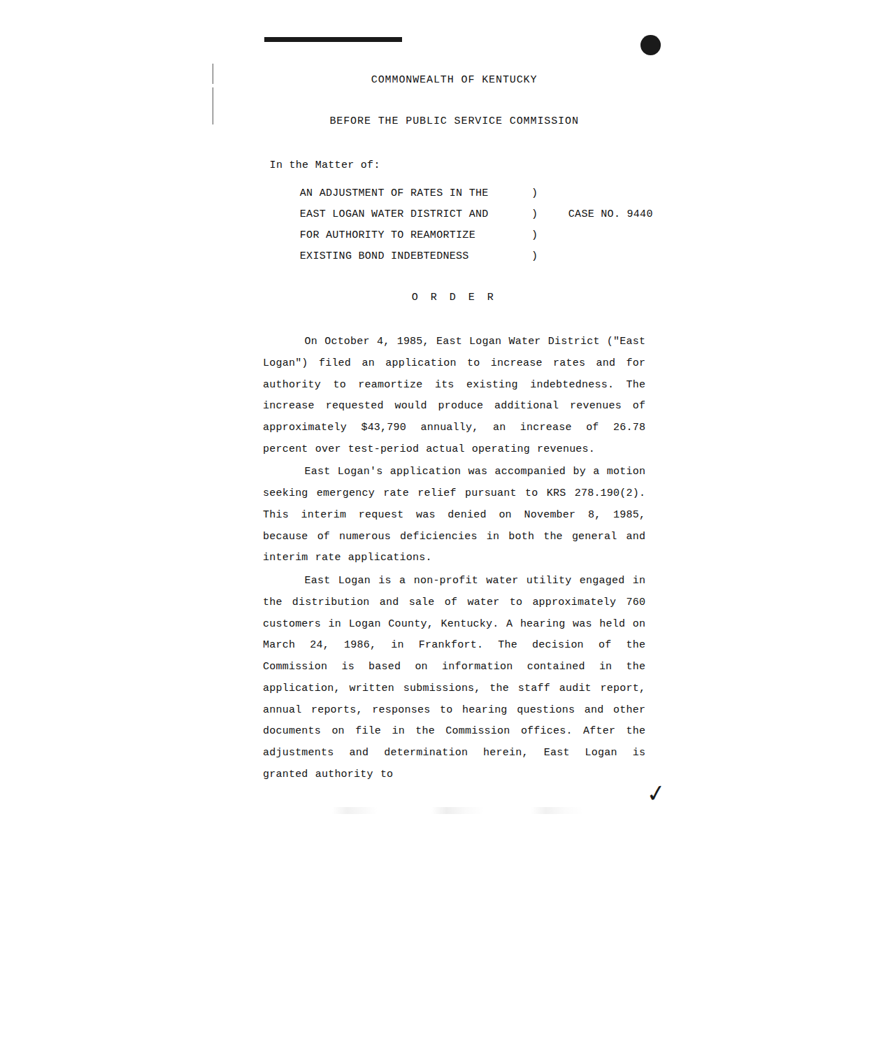COMMONWEALTH OF KENTUCKY
BEFORE THE PUBLIC SERVICE COMMISSION
In the Matter of:
| AN ADJUSTMENT OF RATES IN THE | ) | |
| EAST LOGAN WATER DISTRICT AND | ) | CASE NO. 9440 |
| FOR AUTHORITY TO REAMORTIZE | ) | |
| EXISTING BOND INDEBTEDNESS | ) | |
O R D E R
On October 4, 1985, East Logan Water District ("East Logan") filed an application to increase rates and for authority to reamortize its existing indebtedness. The increase requested would produce additional revenues of approximately $43,790 annually, an increase of 26.78 percent over test-period actual operating revenues.
East Logan's application was accompanied by a motion seeking emergency rate relief pursuant to KRS 278.190(2). This interim request was denied on November 8, 1985, because of numerous deficiencies in both the general and interim rate applications.
East Logan is a non-profit water utility engaged in the distribution and sale of water to approximately 760 customers in Logan County, Kentucky. A hearing was held on March 24, 1986, in Frankfort. The decision of the Commission is based on information contained in the application, written submissions, the staff audit report, annual reports, responses to hearing questions and other documents on file in the Commission offices. After the adjustments and determination herein, East Logan is granted authority to
✓